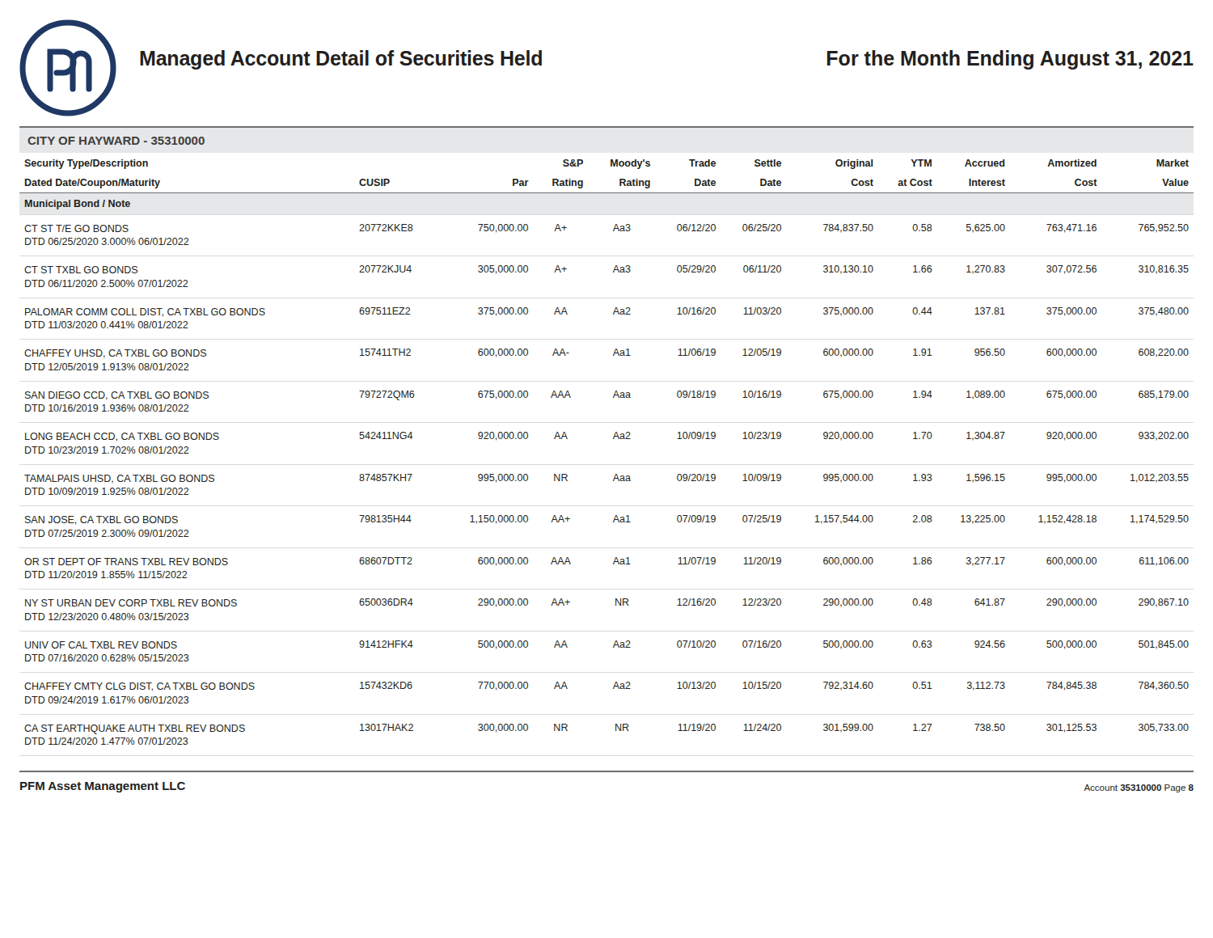Managed Account Detail of Securities Held
For the Month Ending August 31, 2021
CITY OF HAYWARD - 35310000
| Security Type/Description | | | S&P | Moody's | Trade | Settle | Original | YTM | Accrued | Amortized | Market |
| --- | --- | --- | --- | --- | --- | --- | --- | --- | --- | --- | --- |
| Dated Date/Coupon/Maturity | CUSIP | Par | Rating | Rating | Date | Date | Cost | at Cost | Interest | Cost | Value |
| Municipal Bond / Note |
| CT ST T/E GO BONDS DTD 06/25/2020 3.000% 06/01/2022 | 20772KKE8 | 750,000.00 | A+ | Aa3 | 06/12/20 | 06/25/20 | 784,837.50 | 0.58 | 5,625.00 | 763,471.16 | 765,952.50 |
| CT ST TXBL GO BONDS DTD 06/11/2020 2.500% 07/01/2022 | 20772KJU4 | 305,000.00 | A+ | Aa3 | 05/29/20 | 06/11/20 | 310,130.10 | 1.66 | 1,270.83 | 307,072.56 | 310,816.35 |
| PALOMAR COMM COLL DIST, CA TXBL GO BONDS DTD 11/03/2020 0.441% 08/01/2022 | 697511EZ2 | 375,000.00 | AA | Aa2 | 10/16/20 | 11/03/20 | 375,000.00 | 0.44 | 137.81 | 375,000.00 | 375,480.00 |
| CHAFFEY UHSD, CA TXBL GO BONDS DTD 12/05/2019 1.913% 08/01/2022 | 157411TH2 | 600,000.00 | AA- | Aa1 | 11/06/19 | 12/05/19 | 600,000.00 | 1.91 | 956.50 | 600,000.00 | 608,220.00 |
| SAN DIEGO CCD, CA TXBL GO BONDS DTD 10/16/2019 1.936% 08/01/2022 | 797272QM6 | 675,000.00 | AAA | Aaa | 09/18/19 | 10/16/19 | 675,000.00 | 1.94 | 1,089.00 | 675,000.00 | 685,179.00 |
| LONG BEACH CCD, CA TXBL GO BONDS DTD 10/23/2019 1.702% 08/01/2022 | 542411NG4 | 920,000.00 | AA | Aa2 | 10/09/19 | 10/23/19 | 920,000.00 | 1.70 | 1,304.87 | 920,000.00 | 933,202.00 |
| TAMALPAIS UHSD, CA TXBL GO BONDS DTD 10/09/2019 1.925% 08/01/2022 | 874857KH7 | 995,000.00 | NR | Aaa | 09/20/19 | 10/09/19 | 995,000.00 | 1.93 | 1,596.15 | 995,000.00 | 1,012,203.55 |
| SAN JOSE, CA TXBL GO BONDS DTD 07/25/2019 2.300% 09/01/2022 | 798135H44 | 1,150,000.00 | AA+ | Aa1 | 07/09/19 | 07/25/19 | 1,157,544.00 | 2.08 | 13,225.00 | 1,152,428.18 | 1,174,529.50 |
| OR ST DEPT OF TRANS TXBL REV BONDS DTD 11/20/2019 1.855% 11/15/2022 | 68607DTT2 | 600,000.00 | AAA | Aa1 | 11/07/19 | 11/20/19 | 600,000.00 | 1.86 | 3,277.17 | 600,000.00 | 611,106.00 |
| NY ST URBAN DEV CORP TXBL REV BONDS DTD 12/23/2020 0.480% 03/15/2023 | 650036DR4 | 290,000.00 | AA+ | NR | 12/16/20 | 12/23/20 | 290,000.00 | 0.48 | 641.87 | 290,000.00 | 290,867.10 |
| UNIV OF CAL TXBL REV BONDS DTD 07/16/2020 0.628% 05/15/2023 | 91412HFK4 | 500,000.00 | AA | Aa2 | 07/10/20 | 07/16/20 | 500,000.00 | 0.63 | 924.56 | 500,000.00 | 501,845.00 |
| CHAFFEY CMTY CLG DIST, CA TXBL GO BONDS DTD 09/24/2019 1.617% 06/01/2023 | 157432KD6 | 770,000.00 | AA | Aa2 | 10/13/20 | 10/15/20 | 792,314.60 | 0.51 | 3,112.73 | 784,845.38 | 784,360.50 |
| CA ST EARTHQUAKE AUTH TXBL REV BONDS DTD 11/24/2020 1.477% 07/01/2023 | 13017HAK2 | 300,000.00 | NR | NR | 11/19/20 | 11/24/20 | 301,599.00 | 1.27 | 738.50 | 301,125.53 | 305,733.00 |
PFM Asset Management LLC
Account 35310000 Page 8